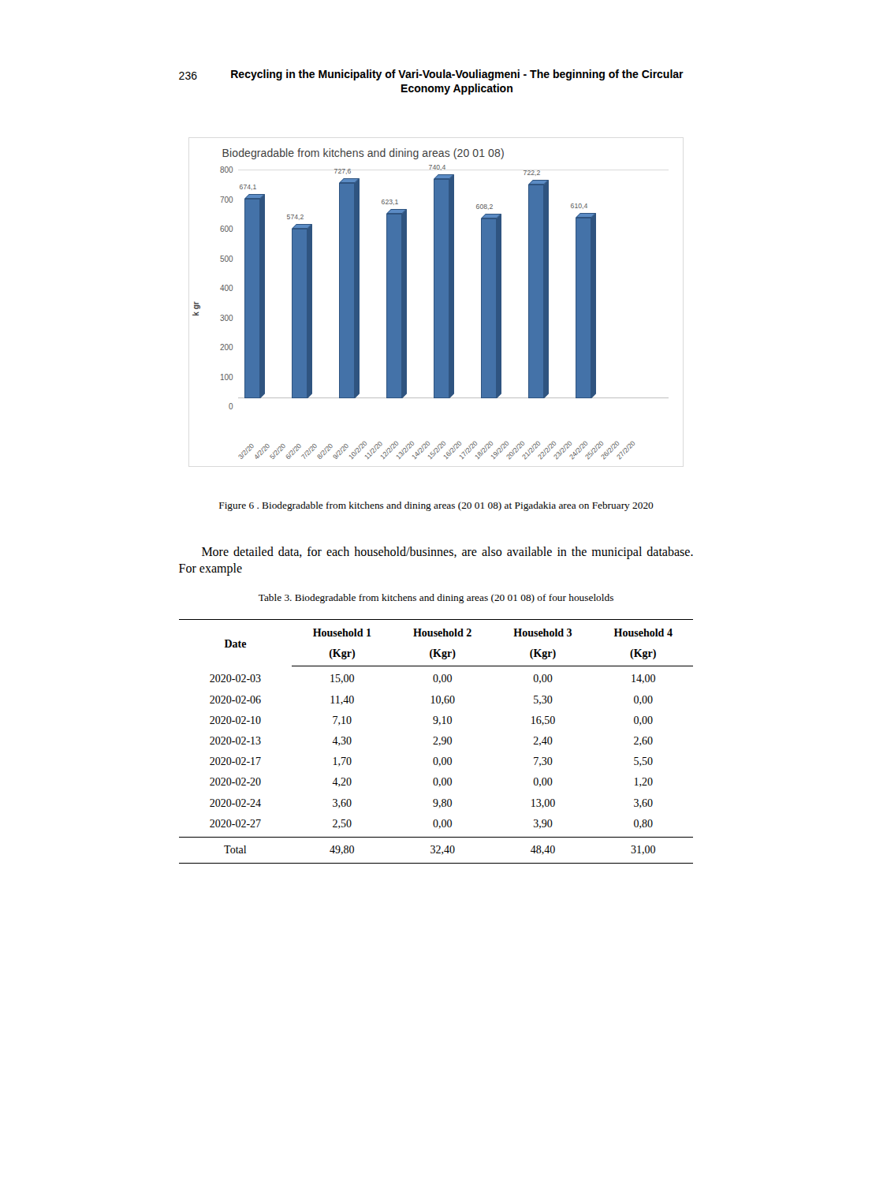236
Recycling in the Municipality of Vari-Voula-Vouliagmeni - The beginning of the Circular Economy Application
Biodegradable from kitchens and dining areas (20 01 08)
k gr
800
700
600
500
400
300
200
100
0
674,1
574,2
727,6
623,1
740,4
608,2
722,2
610,4
3/2/20
4/2/20
5/2/20
6/2/20
7/2/20
8/2/20
9/2/20
10/2/20
11/2/20
12/2/20
13/2/20
14/2/20
15/2/20
16/2/20
17/2/20
18/2/20
19/2/20
20/2/20
21/2/20
22/2/20
23/2/20
24/2/20
25/2/20
26/2/20
27/2/20
Figure 6 . Biodegradable from kitchens and dining areas (20 01 08) at Pigadakia area on February 2020
More detailed data, for each household/businnes, are also available in the municipal database. For example
Table 3. Biodegradable from kitchens and dining areas (20 01 08) of four houselolds
| Date | Household 1 | Household 2 | Household 3 | Household 4 |
| --- | --- | --- | --- | --- |
| (Kgr) | (Kgr) | (Kgr) | (Kgr) |
| 2020-02-03 | 15,00 | 0,00 | 0,00 | 14,00 |
| 2020-02-06 | 11,40 | 10,60 | 5,30 | 0,00 |
| 2020-02-10 | 7,10 | 9,10 | 16,50 | 0,00 |
| 2020-02-13 | 4,30 | 2,90 | 2,40 | 2,60 |
| 2020-02-17 | 1,70 | 0,00 | 7,30 | 5,50 |
| 2020-02-20 | 4,20 | 0,00 | 0,00 | 1,20 |
| 2020-02-24 | 3,60 | 9,80 | 13,00 | 3,60 |
| 2020-02-27 | 2,50 | 0,00 | 3,90 | 0,80 |
| Total | 49,80 | 32,40 | 48,40 | 31,00 |